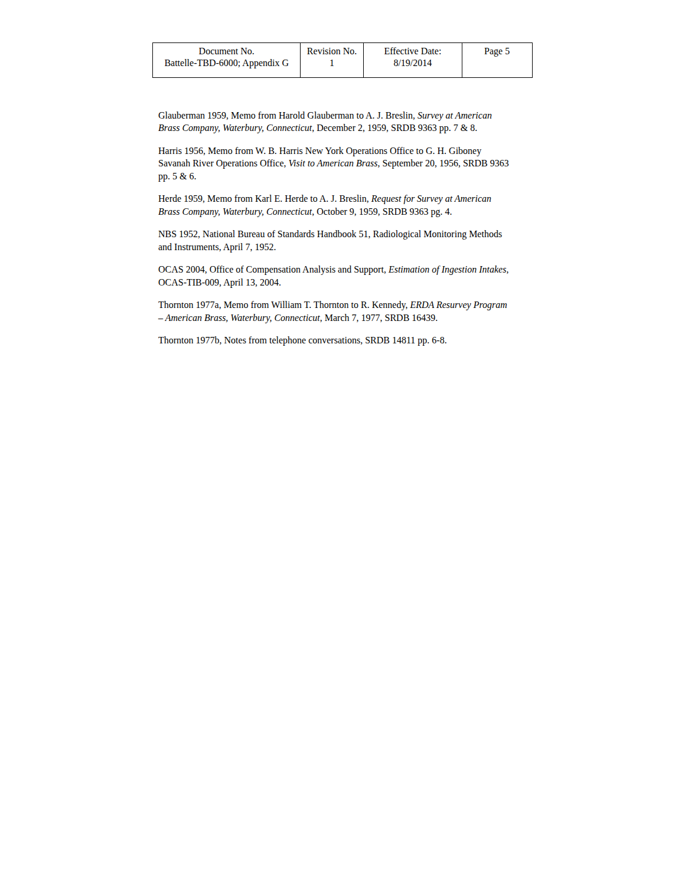| Document No. Battelle-TBD-6000; Appendix G | Revision No. 1 | Effective Date: 8/19/2014 | Page 5 |
Glauberman 1959, Memo from Harold Glauberman to A. J. Breslin, Survey at American Brass Company, Waterbury, Connecticut, December 2, 1959, SRDB 9363 pp. 7 & 8.
Harris 1956, Memo from W. B. Harris New York Operations Office to G. H. Giboney Savanah River Operations Office, Visit to American Brass, September 20, 1956, SRDB 9363 pp. 5 & 6.
Herde 1959, Memo from Karl E. Herde to A. J. Breslin, Request for Survey at American Brass Company, Waterbury, Connecticut, October 9, 1959, SRDB 9363 pg. 4.
NBS 1952, National Bureau of Standards Handbook 51, Radiological Monitoring Methods and Instruments, April 7, 1952.
OCAS 2004, Office of Compensation Analysis and Support, Estimation of Ingestion Intakes, OCAS-TIB-009, April 13, 2004.
Thornton 1977a, Memo from William T. Thornton to R. Kennedy, ERDA Resurvey Program – American Brass, Waterbury, Connecticut, March 7, 1977, SRDB 16439.
Thornton 1977b, Notes from telephone conversations, SRDB 14811 pp. 6-8.